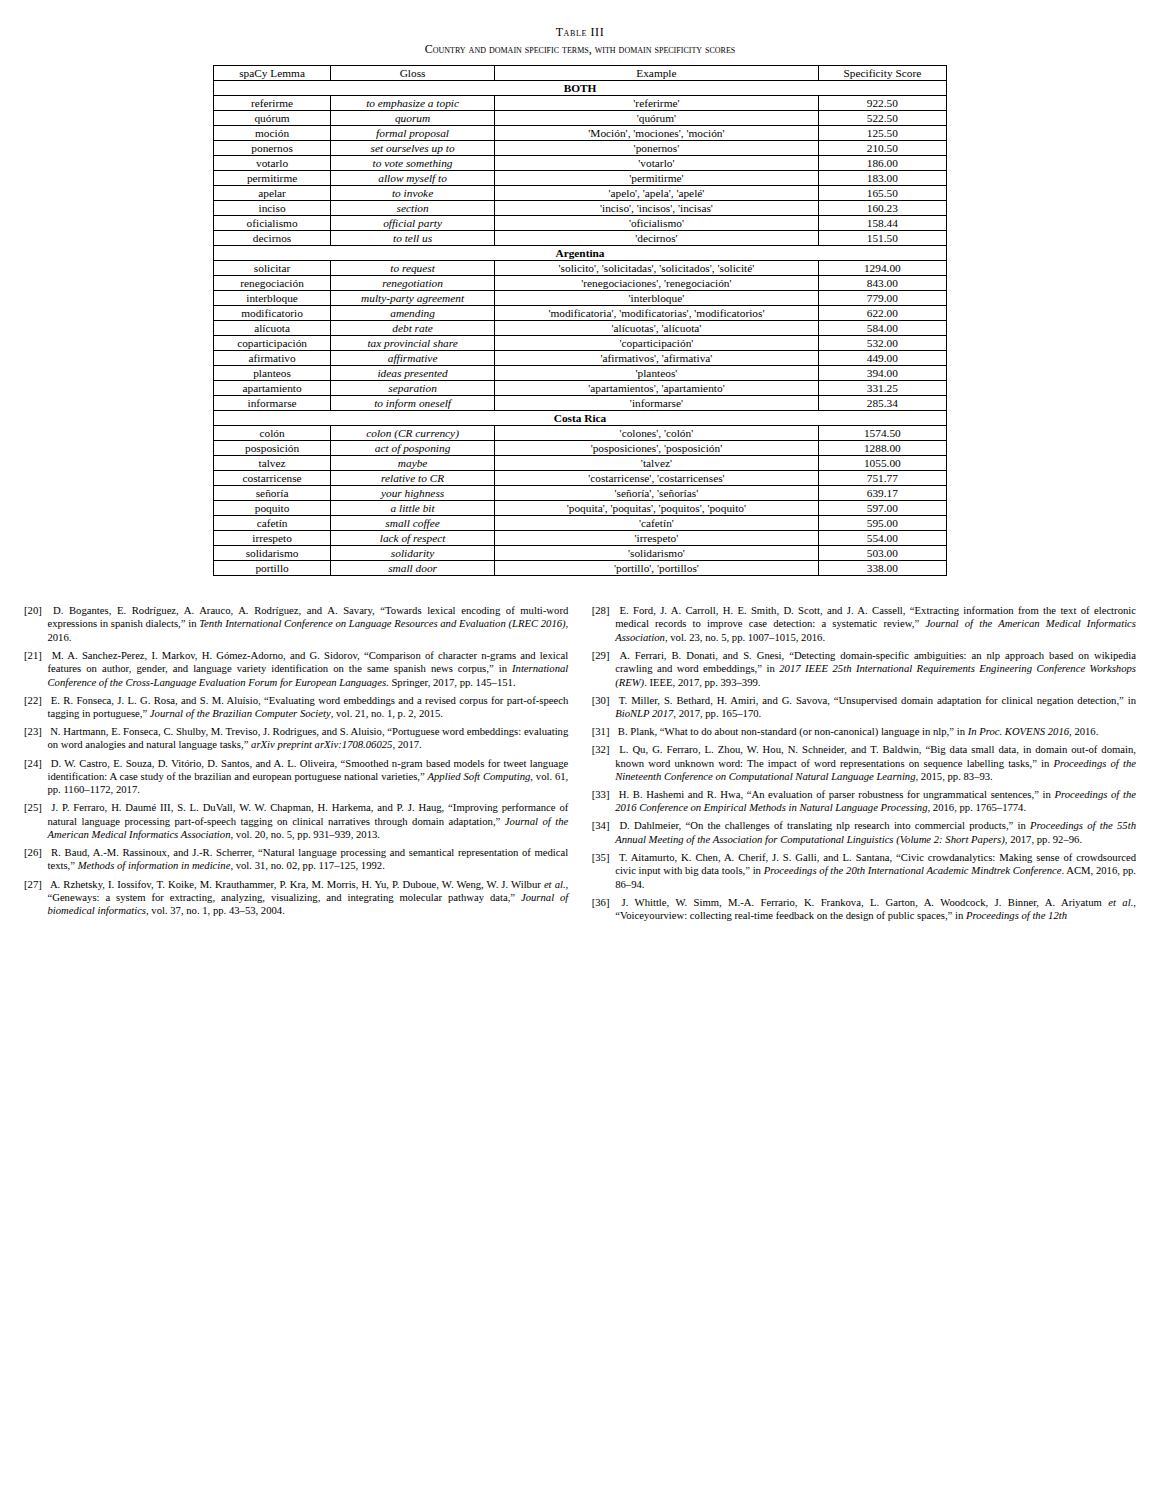Table III Country and domain specific terms, with domain specificity scores
| spaCy Lemma | Gloss | Example | Specificity Score |
| --- | --- | --- | --- |
| BOTH |
| referirme | to emphasize a topic | 'referirme' | 922.50 |
| quórum | quorum | 'quórum' | 522.50 |
| moción | formal proposal | 'Moción', 'mociones', 'moción' | 125.50 |
| ponernos | set ourselves up to | 'ponernos' | 210.50 |
| votarlo | to vote something | 'votarlo' | 186.00 |
| permitirme | allow myself to | 'permitirme' | 183.00 |
| apelar | to invoke | 'apelo', 'apela', 'apelé' | 165.50 |
| inciso | section | 'inciso', 'incisos', 'incisas' | 160.23 |
| oficialismo | official party | 'oficialismo' | 158.44 |
| decirnos | to tell us | 'decirnos' | 151.50 |
| Argentina |
| solicitar | to request | 'solicito', 'solicitadas', 'solicitados', 'solicité' | 1294.00 |
| renegociación | renegotiation | 'renegociaciones', 'renegociación' | 843.00 |
| interbloque | multy-party agreement | 'interbloque' | 779.00 |
| modificatorio | amending | 'modificatoria', 'modificatorias', 'modificatorios' | 622.00 |
| alícuota | debt rate | 'alícuotas', 'alícuota' | 584.00 |
| coparticipación | tax provincial share | 'coparticipación' | 532.00 |
| afirmativo | affirmative | 'afirmativos', 'afirmativa' | 449.00 |
| planteos | ideas presented | 'planteos' | 394.00 |
| apartamiento | separation | 'apartamientos', 'apartamiento' | 331.25 |
| informarse | to inform oneself | 'informarse' | 285.34 |
| Costa Rica |
| colón | colon (CR currency) | 'colones', 'colón' | 1574.50 |
| posposición | act of posponing | 'posposiciones', 'posposición' | 1288.00 |
| talvez | maybe | 'talvez' | 1055.00 |
| costarricense | relative to CR | 'costarricense', 'costarricenses' | 751.77 |
| señoría | your highness | 'señoría', 'señorías' | 639.17 |
| poquito | a little bit | 'poquita', 'poquitas', 'poquitos', 'poquito' | 597.00 |
| cafetín | small coffee | 'cafetín' | 595.00 |
| irrespeto | lack of respect | 'irrespeto' | 554.00 |
| solidarismo | solidarity | 'solidarismo' | 503.00 |
| portillo | small door | 'portillo', 'portillos' | 338.00 |
[20] D. Bogantes, E. Rodríguez, A. Arauco, A. Rodríguez, and A. Savary, “Towards lexical encoding of multi-word expressions in spanish dialects,” in Tenth International Conference on Language Resources and Evaluation (LREC 2016), 2016.
[21] M. A. Sanchez-Perez, I. Markov, H. Gómez-Adorno, and G. Sidorov, “Comparison of character n-grams and lexical features on author, gender, and language variety identification on the same spanish news corpus,” in International Conference of the Cross-Language Evaluation Forum for European Languages. Springer, 2017, pp. 145–151.
[22] E. R. Fonseca, J. L. G. Rosa, and S. M. Aluísio, “Evaluating word embeddings and a revised corpus for part-of-speech tagging in portuguese,” Journal of the Brazilian Computer Society, vol. 21, no. 1, p. 2, 2015.
[23] N. Hartmann, E. Fonseca, C. Shulby, M. Treviso, J. Rodrigues, and S. Aluisio, “Portuguese word embeddings: evaluating on word analogies and natural language tasks,” arXiv preprint arXiv:1708.06025, 2017.
[24] D. W. Castro, E. Souza, D. Vitório, D. Santos, and A. L. Oliveira, “Smoothed n-gram based models for tweet language identification: A case study of the brazilian and european portuguese national varieties,” Applied Soft Computing, vol. 61, pp. 1160–1172, 2017.
[25] J. P. Ferraro, H. Daumé III, S. L. DuVall, W. W. Chapman, H. Harkema, and P. J. Haug, “Improving performance of natural language processing part-of-speech tagging on clinical narratives through domain adaptation,” Journal of the American Medical Informatics Association, vol. 20, no. 5, pp. 931–939, 2013.
[26] R. Baud, A.-M. Rassinoux, and J.-R. Scherrer, “Natural language processing and semantical representation of medical texts,” Methods of information in medicine, vol. 31, no. 02, pp. 117–125, 1992.
[27] A. Rzhetsky, I. Iossifov, T. Koike, M. Krauthammer, P. Kra, M. Morris, H. Yu, P. Duboue, W. Weng, W. J. Wilbur et al., “Geneways: a system for extracting, analyzing, visualizing, and integrating molecular pathway data,” Journal of biomedical informatics, vol. 37, no. 1, pp. 43–53, 2004.
[28] E. Ford, J. A. Carroll, H. E. Smith, D. Scott, and J. A. Cassell, “Extracting information from the text of electronic medical records to improve case detection: a systematic review,” Journal of the American Medical Informatics Association, vol. 23, no. 5, pp. 1007–1015, 2016.
[29] A. Ferrari, B. Donati, and S. Gnesi, “Detecting domain-specific ambiguities: an nlp approach based on wikipedia crawling and word embeddings,” in 2017 IEEE 25th International Requirements Engineering Conference Workshops (REW). IEEE, 2017, pp. 393–399.
[30] T. Miller, S. Bethard, H. Amiri, and G. Savova, “Unsupervised domain adaptation for clinical negation detection,” in BioNLP 2017, 2017, pp. 165–170.
[31] B. Plank, “What to do about non-standard (or non-canonical) language in nlp,” in In Proc. KOVENS 2016, 2016.
[32] L. Qu, G. Ferraro, L. Zhou, W. Hou, N. Schneider, and T. Baldwin, “Big data small data, in domain out-of domain, known word unknown word: The impact of word representations on sequence labelling tasks,” in Proceedings of the Nineteenth Conference on Computational Natural Language Learning, 2015, pp. 83–93.
[33] H. B. Hashemi and R. Hwa, “An evaluation of parser robustness for ungrammatical sentences,” in Proceedings of the 2016 Conference on Empirical Methods in Natural Language Processing, 2016, pp. 1765–1774.
[34] D. Dahlmeier, “On the challenges of translating nlp research into commercial products,” in Proceedings of the 55th Annual Meeting of the Association for Computational Linguistics (Volume 2: Short Papers), 2017, pp. 92–96.
[35] T. Aitamurto, K. Chen, A. Cherif, J. S. Galli, and L. Santana, “Civic crowdanalytics: Making sense of crowdsourced civic input with big data tools,” in Proceedings of the 20th International Academic Mindtrek Conference. ACM, 2016, pp. 86–94.
[36] J. Whittle, W. Simm, M.-A. Ferrario, K. Frankova, L. Garton, A. Woodcock, J. Binner, A. Ariyatum et al., “Voiceyourview: collecting real-time feedback on the design of public spaces,” in Proceedings of the 12th